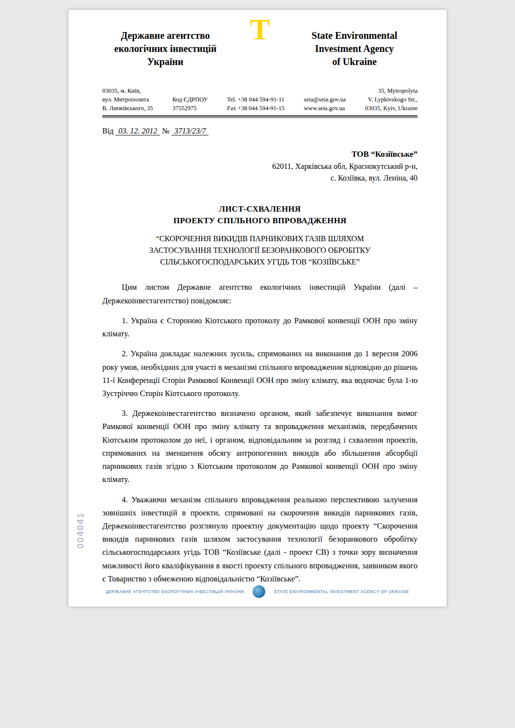004041
Державне агентство
екологічних інвестицій
України
Т
State Environmental
Investment Agency
of Ukraine
03035, м. Київ,
вул. Митрополита
В. Липківського, 35
Код ЄДРПОУ
37552975
Tel. +38 044 594-91-11
Fax +38 044 594-91-15
seia@seia.gov.ua
www.seia.gov.ua
35, Mytropolyta
V. Lypkivskogo Str.,
03035, Kyiv, Ukraine
Від 03. 12. 2012 № 3713/23/7
ТОВ “Козіївське”
62011, Харківська обл, Краснокутський р-н,
с. Козіївка, вул. Леніна, 40
ЛИСТ-СХВАЛЕННЯ
ПРОЕКТУ СПІЛЬНОГО ВПРОВАДЖЕННЯ
“Скорочення викидів парникових газів шляхом
застосування технології безоранкового обробітку
сільськогосподарських угідь ТОВ “Козіївське”
Цим листом Державне агентство екологічних інвестицій України (далі – Держекоінвестагентство) повідомляє:
1. Україна є Стороною Кіотського протоколу до Рамкової конвенції ООН про зміну клімату.
2. Україна докладає належних зусиль, спрямованих на виконання до 1 вересня 2006 року умов, необхідних для участі в механізмі спільного впровадження відповідно до рішень 11-ї Конференції Сторін Рамкової Конвенції ООН про зміну клімату, яка водночас була 1-ю Зустріччю Сторін Кіотського протоколу.
3. Держекоінвестагентство визначено органом, який забезпечує виконання вимог Рамкової конвенції ООН про зміну клімату та впровадження механізмів, передбачених Кіотським протоколом до неї, і органом, відповідальним за розгляд і схвалення проектів, спрямованих на зменшення обсягу антропогенних викидів або збільшення абсорбції парникових газів згідно з Кіотським протоколом до Рамкової конвенції ООН про зміну клімату.
4. Уважаючи механізм спільного впровадження реальною перспективою залучення зовнішніх інвестицій в проекти, спрямовані на скорочення викидів парникових газів, Держекоінвестагентство розглянуло проектну документацію щодо проекту “Скорочення викидів парникових газів шляхом застосування технології безоранкового обробітку сільськогосподарських угідь ТОВ “Козіївське (далі - проект СВ) з точки зору визначення можливості його кваліфікування в якості проекту спільного впровадження, заявником якого є Товариство з обмеженою відповідальністю “Козіївське”.
ДЕРЖАВНЕ АГЕНТСТВО ЕКОЛОГІЧНИХ ІНВЕСТИЦІЙ УКРАЇНИ STATE ENVIRONMENTAL INVESTMENT AGENCY OF UKRAINE